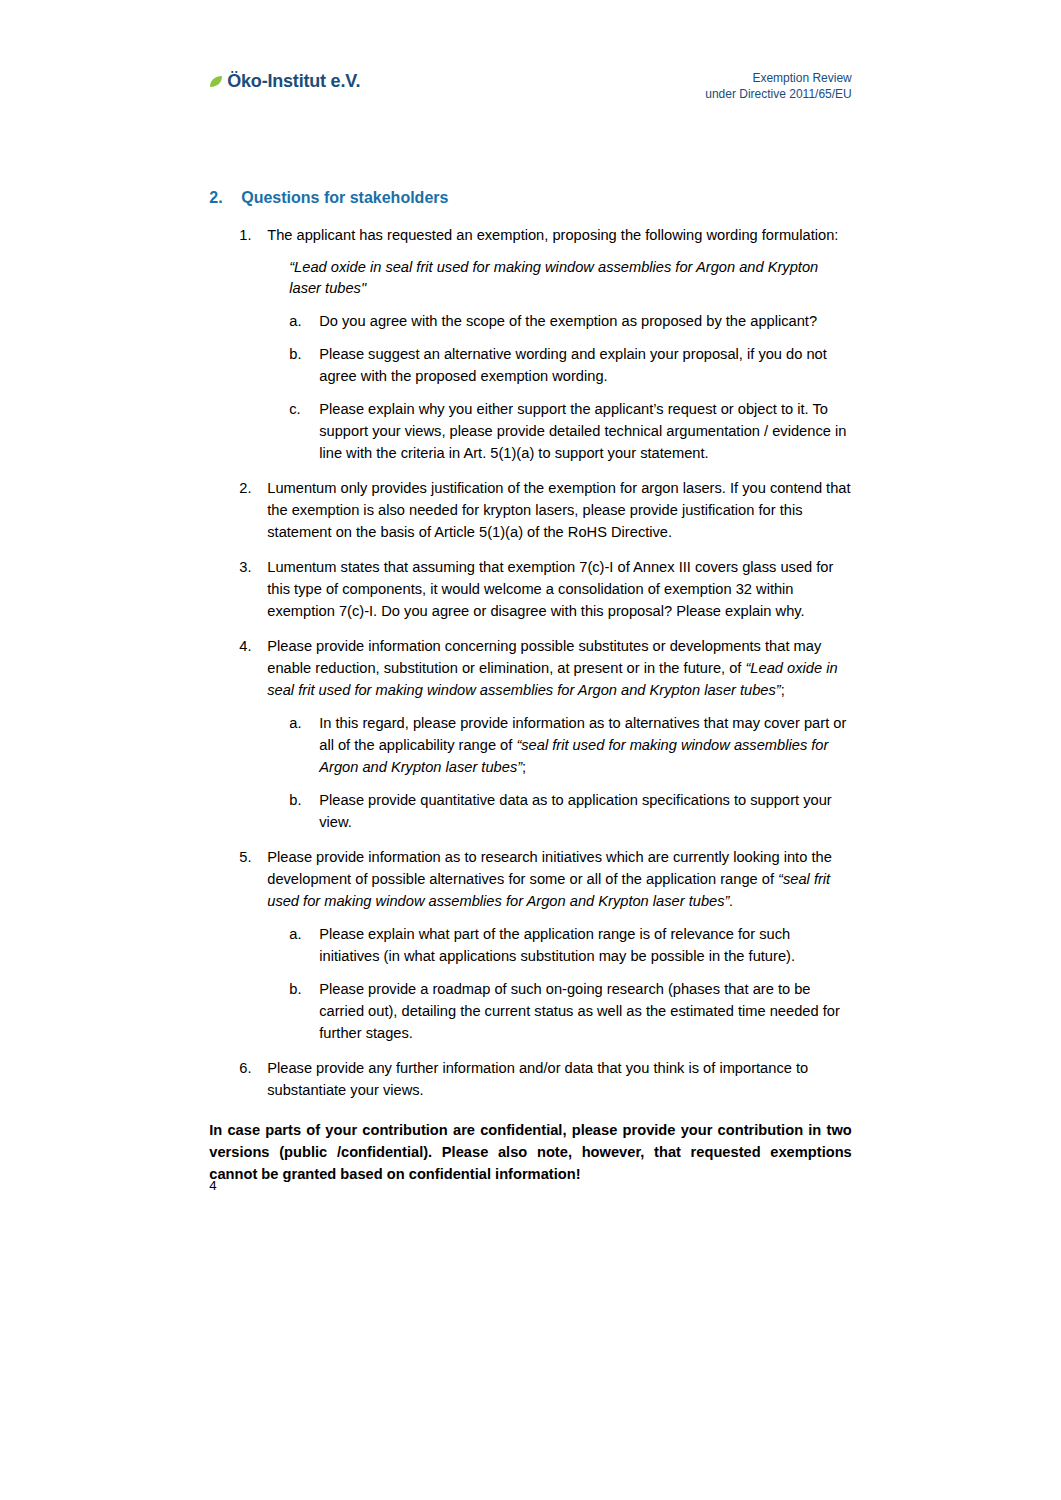Öko-Institut e.V.
Exemption Review
under Directive 2011/65/EU
2. Questions for stakeholders
The applicant has requested an exemption, proposing the following wording formulation:
“Lead oxide in seal frit used for making window assemblies for Argon and Krypton laser tubes"
Do you agree with the scope of the exemption as proposed by the applicant?
Please suggest an alternative wording and explain your proposal, if you do not agree with the proposed exemption wording.
Please explain why you either support the applicant’s request or object to it. To support your views, please provide detailed technical argumentation / evidence in line with the criteria in Art. 5(1)(a) to support your statement.
Lumentum only provides justification of the exemption for argon lasers. If you contend that the exemption is also needed for krypton lasers, please provide justification for this statement on the basis of Article 5(1)(a) of the RoHS Directive.
Lumentum states that assuming that exemption 7(c)-I of Annex III covers glass used for this type of components, it would welcome a consolidation of exemption 32 within exemption 7(c)-I. Do you agree or disagree with this proposal? Please explain why.
Please provide information concerning possible substitutes or developments that may enable reduction, substitution or elimination, at present or in the future, of “Lead oxide in seal frit used for making window assemblies for Argon and Krypton laser tubes”;
In this regard, please provide information as to alternatives that may cover part or all of the applicability range of “seal frit used for making window assemblies for Argon and Krypton laser tubes”;
Please provide quantitative data as to application specifications to support your view.
Please provide information as to research initiatives which are currently looking into the development of possible alternatives for some or all of the application range of “seal frit used for making window assemblies for Argon and Krypton laser tubes”.
Please explain what part of the application range is of relevance for such initiatives (in what applications substitution may be possible in the future).
Please provide a roadmap of such on-going research (phases that are to be carried out), detailing the current status as well as the estimated time needed for further stages.
Please provide any further information and/or data that you think is of importance to substantiate your views.
In case parts of your contribution are confidential, please provide your contribution in two versions (public /confidential). Please also note, however, that requested exemptions cannot be granted based on confidential information!
4